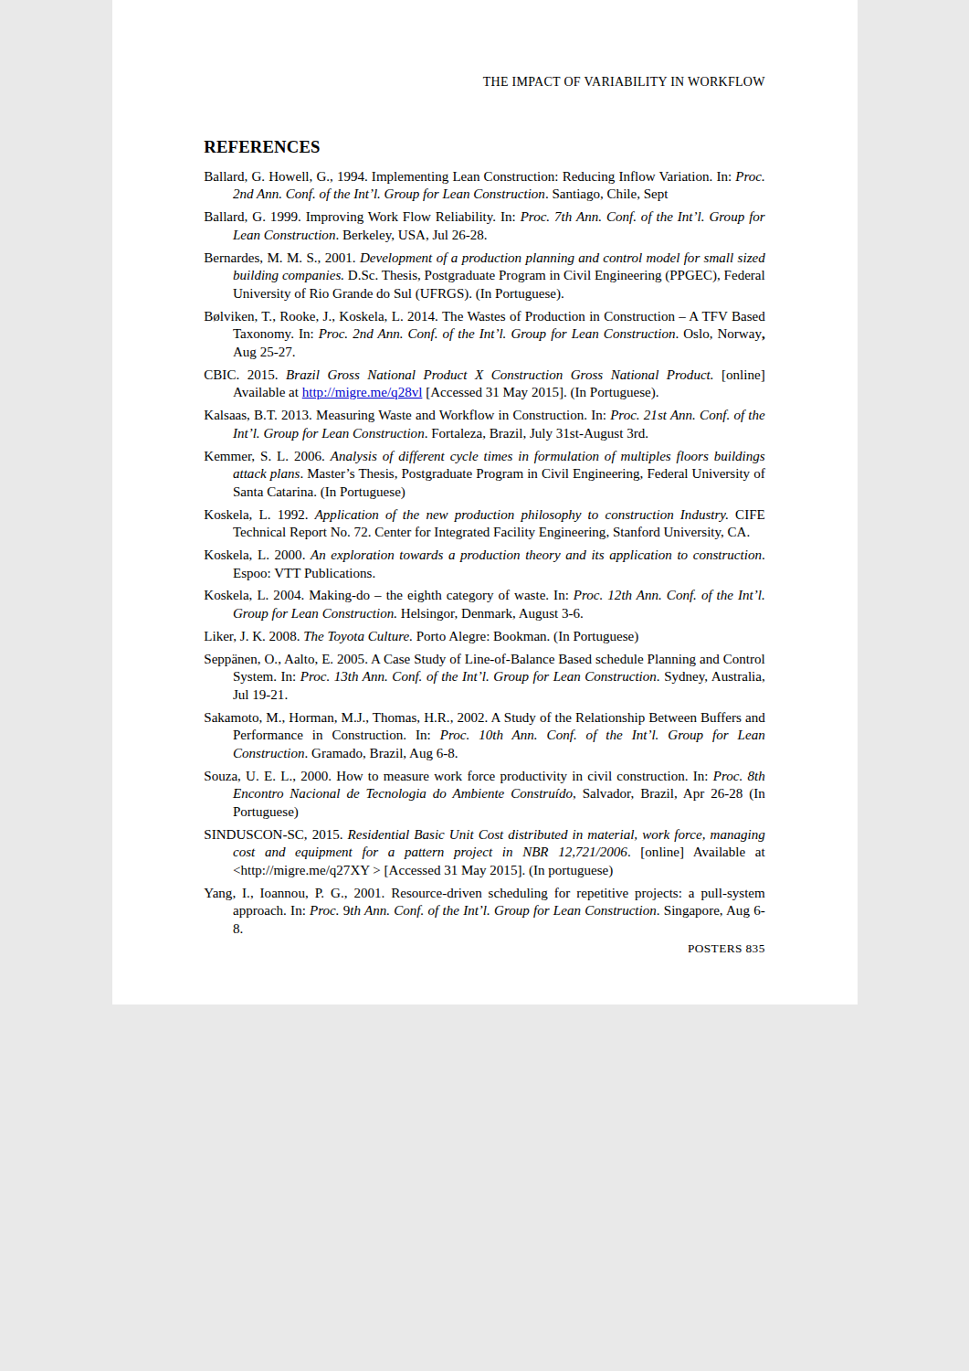THE IMPACT OF VARIABILITY IN WORKFLOW
REFERENCES
Ballard, G. Howell, G., 1994. Implementing Lean Construction: Reducing Inflow Variation. In: Proc. 2nd Ann. Conf. of the Int’l. Group for Lean Construction. Santiago, Chile, Sept
Ballard, G. 1999. Improving Work Flow Reliability. In: Proc. 7th Ann. Conf. of the Int’l. Group for Lean Construction. Berkeley, USA, Jul 26-28.
Bernardes, M. M. S., 2001. Development of a production planning and control model for small sized building companies. D.Sc. Thesis, Postgraduate Program in Civil Engineering (PPGEC), Federal University of Rio Grande do Sul (UFRGS). (In Portuguese).
Bølviken, T., Rooke, J., Koskela, L. 2014. The Wastes of Production in Construction – A TFV Based Taxonomy. In: Proc. 2nd Ann. Conf. of the Int’l. Group for Lean Construction. Oslo, Norway, Aug 25-27.
CBIC. 2015. Brazil Gross National Product X Construction Gross National Product. [online] Available at http://migre.me/q28vl [Accessed 31 May 2015]. (In Portuguese).
Kalsaas, B.T. 2013. Measuring Waste and Workflow in Construction. In: Proc. 21st Ann. Conf. of the Int’l. Group for Lean Construction. Fortaleza, Brazil, July 31st-August 3rd.
Kemmer, S. L. 2006. Analysis of different cycle times in formulation of multiples floors buildings attack plans. Master’s Thesis, Postgraduate Program in Civil Engineering, Federal University of Santa Catarina. (In Portuguese)
Koskela, L. 1992. Application of the new production philosophy to construction Industry. CIFE Technical Report No. 72. Center for Integrated Facility Engineering, Stanford University, CA.
Koskela, L. 2000. An exploration towards a production theory and its application to construction. Espoo: VTT Publications.
Koskela, L. 2004. Making-do – the eighth category of waste. In: Proc. 12th Ann. Conf. of the Int’l. Group for Lean Construction. Helsingor, Denmark, August 3-6.
Liker, J. K. 2008. The Toyota Culture. Porto Alegre: Bookman. (In Portuguese)
Seppänen, O., Aalto, E. 2005. A Case Study of Line-of-Balance Based schedule Planning and Control System. In: Proc. 13th Ann. Conf. of the Int’l. Group for Lean Construction. Sydney, Australia, Jul 19-21.
Sakamoto, M., Horman, M.J., Thomas, H.R., 2002. A Study of the Relationship Between Buffers and Performance in Construction. In: Proc. 10th Ann. Conf. of the Int’l. Group for Lean Construction. Gramado, Brazil, Aug 6-8.
Souza, U. E. L., 2000. How to measure work force productivity in civil construction. In: Proc. 8th Encontro Nacional de Tecnologia do Ambiente Construído, Salvador, Brazil, Apr 26-28 (In Portuguese)
SINDUSCON-SC, 2015. Residential Basic Unit Cost distributed in material, work force, managing cost and equipment for a pattern project in NBR 12,721/2006. [online] Available at <http://migre.me/q27XY > [Accessed 31 May 2015]. (In portuguese)
Yang, I., Ioannou, P. G., 2001. Resource-driven scheduling for repetitive projects: a pull-system approach. In: Proc. 9th Ann. Conf. of the Int’l. Group for Lean Construction. Singapore, Aug 6-8.
POSTERS 835